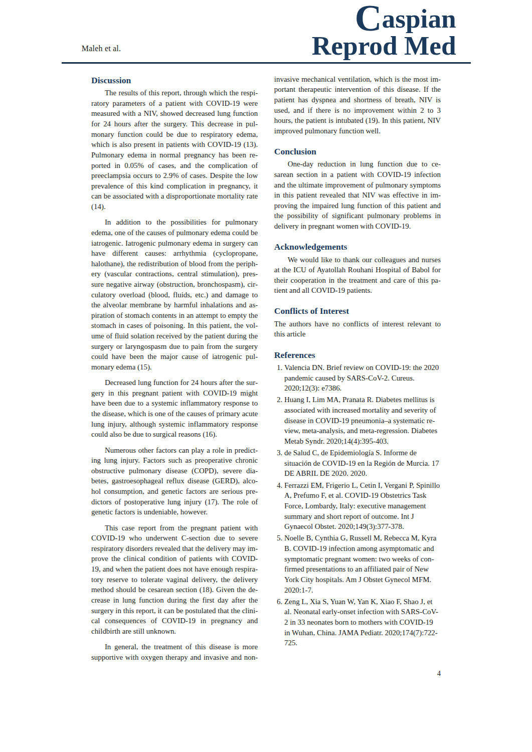Maleh et al.
Caspian
Reprod Med
Discussion
The results of this report, through which the respiratory parameters of a patient with COVID-19 were measured with a NIV, showed decreased lung function for 24 hours after the surgery. This decrease in pulmonary function could be due to respiratory edema, which is also present in patients with COVID-19 (13). Pulmonary edema in normal pregnancy has been reported in 0.05% of cases, and the complication of preeclampsia occurs to 2.9% of cases. Despite the low prevalence of this kind complication in pregnancy, it can be associated with a disproportionate mortality rate (14).
In addition to the possibilities for pulmonary edema, one of the causes of pulmonary edema could be iatrogenic. Iatrogenic pulmonary edema in surgery can have different causes: arrhythmia (cyclopropane, halothane), the redistribution of blood from the periphery (vascular contractions, central stimulation), pressure negative airway (obstruction, bronchospasm), circulatory overload (blood, fluids, etc.) and damage to the alveolar membrane by harmful inhalations and aspiration of stomach contents in an attempt to empty the stomach in cases of poisoning. In this patient, the volume of fluid solation received by the patient during the surgery or laryngospasm due to pain from the surgery could have been the major cause of iatrogenic pulmonary edema (15).
Decreased lung function for 24 hours after the surgery in this pregnant patient with COVID-19 might have been due to a systemic inflammatory response to the disease, which is one of the causes of primary acute lung injury, although systemic inflammatory response could also be due to surgical reasons (16).
Numerous other factors can play a role in predicting lung injury. Factors such as preoperative chronic obstructive pulmonary disease (COPD), severe diabetes, gastroesophageal reflux disease (GERD), alcohol consumption, and genetic factors are serious predictors of postoperative lung injury (17). The role of genetic factors is undeniable, however.
This case report from the pregnant patient with COVID-19 who underwent C-section due to severe respiratory disorders revealed that the delivery may improve the clinical condition of patients with COVID-19, and when the patient does not have enough respiratory reserve to tolerate vaginal delivery, the delivery method should be cesarean section (18). Given the decrease in lung function during the first day after the surgery in this report, it can be postulated that the clinical consequences of COVID-19 in pregnancy and childbirth are still unknown.
In general, the treatment of this disease is more supportive with oxygen therapy and invasive and non-invasive mechanical ventilation, which is the most important therapeutic intervention of this disease. If the patient has dyspnea and shortness of breath, NIV is used, and if there is no improvement within 2 to 3 hours, the patient is intubated (19). In this patient, NIV improved pulmonary function well.
Conclusion
One-day reduction in lung function due to cesarean section in a patient with COVID-19 infection and the ultimate improvement of pulmonary symptoms in this patient revealed that NIV was effective in improving the impaired lung function of this patient and the possibility of significant pulmonary problems in delivery in pregnant women with COVID-19.
Acknowledgements
We would like to thank our colleagues and nurses at the ICU of Ayatollah Rouhani Hospital of Babol for their cooperation in the treatment and care of this patient and all COVID-19 patients.
Conflicts of Interest
The authors have no conflicts of interest relevant to this article
References
Valencia DN. Brief review on COVID-19: the 2020 pandemic caused by SARS-CoV-2. Cureus. 2020;12(3): e7386.
Huang I, Lim MA, Pranata R. Diabetes mellitus is associated with increased mortality and severity of disease in COVID-19 pneumonia–a systematic review, meta-analysis, and meta-regression. Diabetes Metab Syndr. 2020;14(4):395-403.
de Salud C, de Epidemiología S. Informe de situación de COVID-19 en la Región de Murcia. 17 DE ABRIL DE 2020. 2020.
Ferrazzi EM, Frigerio L, Cetin I, Vergani P, Spinillo A, Prefumo F, et al. COVID‑19 Obstetrics Task Force, Lombardy, Italy: executive management summary and short report of outcome. Int J Gynaecol Obstet. 2020;149(3):377-378.
Noelle B, Cynthia G, Russell M, Rebecca M, Kyra B. COVID-19 infection among asymptomatic and symptomatic pregnant women: two weeks of confirmed presentations to an affiliated pair of New York City hospitals. Am J Obstet Gynecol MFM. 2020:1-7.
Zeng L, Xia S, Yuan W, Yan K, Xiao F, Shao J, et al. Neonatal early-onset infection with SARS-CoV-2 in 33 neonates born to mothers with COVID-19 in Wuhan, China. JAMA Pediatr. 2020;174(7):722-725.
4